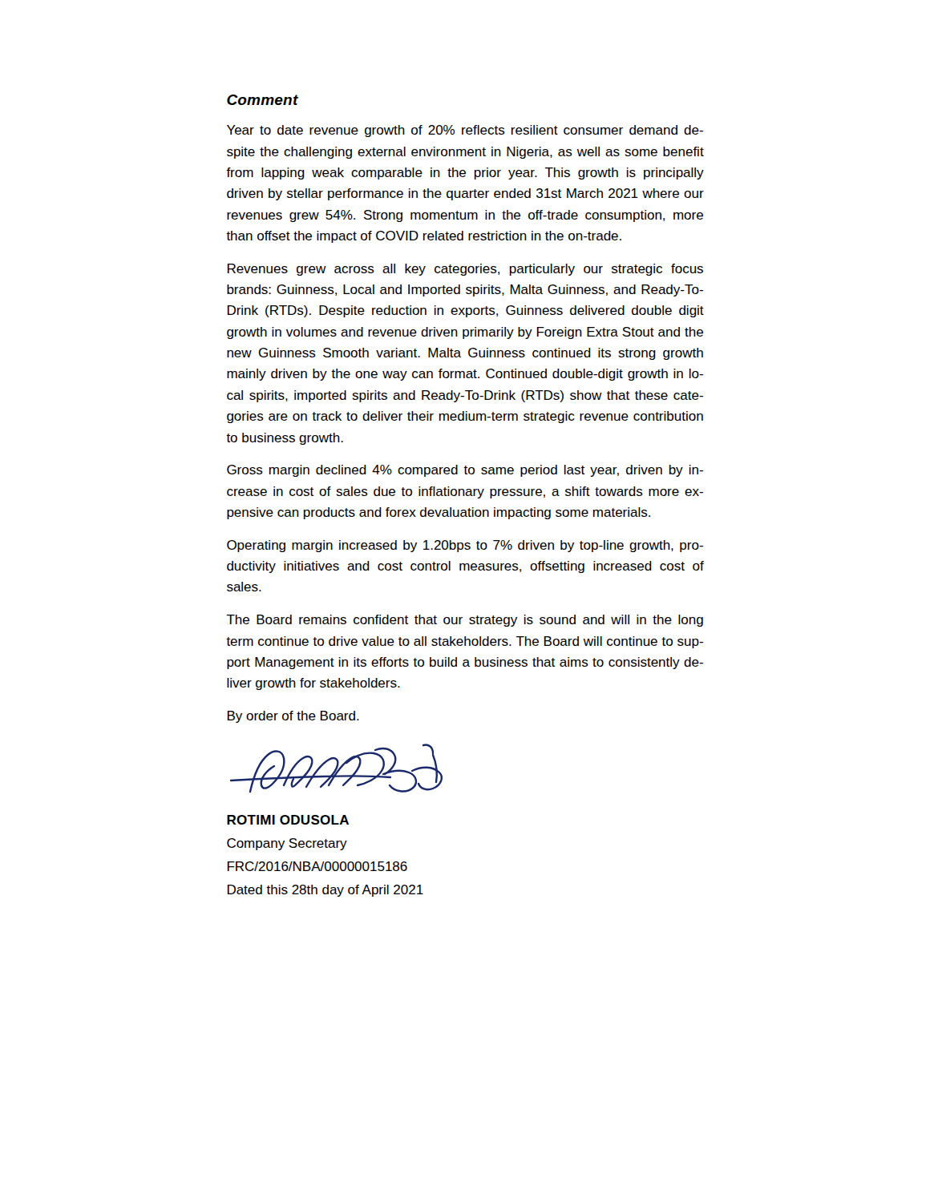Comment
Year to date revenue growth of 20% reflects resilient consumer demand despite the challenging external environment in Nigeria, as well as some benefit from lapping weak comparable in the prior year. This growth is principally driven by stellar performance in the quarter ended 31st March 2021 where our revenues grew 54%. Strong momentum in the off-trade consumption, more than offset the impact of COVID related restriction in the on-trade.
Revenues grew across all key categories, particularly our strategic focus brands: Guinness, Local and Imported spirits, Malta Guinness, and Ready-To-Drink (RTDs). Despite reduction in exports, Guinness delivered double digit growth in volumes and revenue driven primarily by Foreign Extra Stout and the new Guinness Smooth variant. Malta Guinness continued its strong growth mainly driven by the one way can format. Continued double-digit growth in local spirits, imported spirits and Ready-To-Drink (RTDs) show that these categories are on track to deliver their medium-term strategic revenue contribution to business growth.
Gross margin declined 4% compared to same period last year, driven by increase in cost of sales due to inflationary pressure, a shift towards more expensive can products and forex devaluation impacting some materials.
Operating margin increased by 1.20bps to 7% driven by top-line growth, productivity initiatives and cost control measures, offsetting increased cost of sales.
The Board remains confident that our strategy is sound and will in the long term continue to drive value to all stakeholders. The Board will continue to support Management in its efforts to build a business that aims to consistently deliver growth for stakeholders.
By order of the Board.
ROTIMI ODUSOLA
Company Secretary
FRC/2016/NBA/00000015186
Dated this 28th day of April 2021